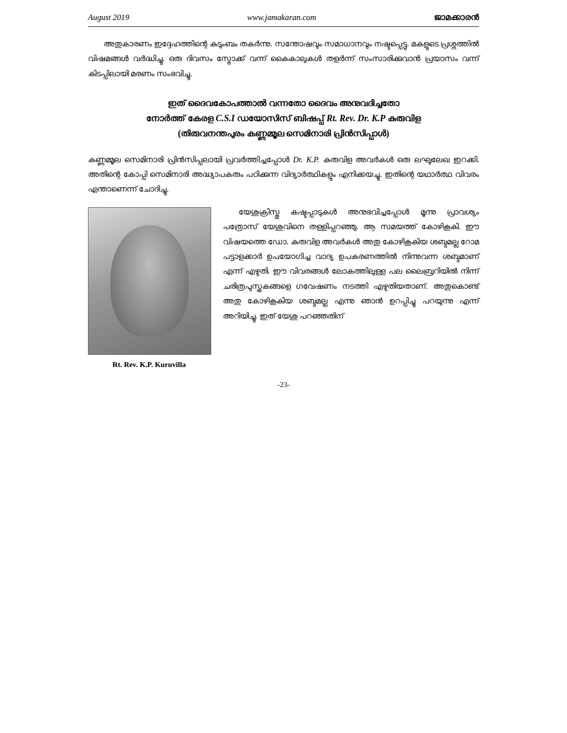August 2019 www.jamakaran.com ജാമക്കാരൻ
അതുകാരണം ഇദ്ദേഹത്തിന്റെ കുടുംബം തകർന്നു. സന്തോഷവും സമാധാനവും നഷ്ടപ്പെട്ടു. മകളുടെ പ്രശ്നത്തിൽ വിഷമങ്ങൾ വർദ്ധിച്ചു. ഒരു ദിവസം സ്ട്രോക്ക് വന്ന് കൈകാലുകൾ തളർന്ന് സംസാരിക്കുവാൻ പ്രയാസം വന്ന് കിടപ്പിലായി മരണം സംഭവിച്ചു.
ഇത് ദൈവകോപത്താൽ വന്നതോ ദൈവം അനുവദിച്ചതോ
നോർത്ത് കേരള C.S.I ഡയോസിസ് ബിഷപ്പ് Rt. Rev. Dr. K.P കുരുവിള
(തിരുവനന്തപുരം കണ്ണമ്മൂല സെമിനാരി പ്രിൻസിപ്പാൾ)
കണ്ണമ്മൂല സെമിനാരി പ്രിൻസിപ്പലായി പ്രവർത്തിച്ചപ്പോൾ Dr. K.P. കുരുവിള അവർകൾ ഒരു ലഘുലേഖ ഇറക്കി. അതിന്റെ കോപ്പി സെമിനാരി അദ്ധ്യാപകരും പഠിക്കുന്ന വിദ്യാർത്ഥികളും എനിക്കയച്ചു. ഇതിന്റെ യഥാർത്ഥ വിവരം എന്താണെന്ന് ചോദിച്ചു.
Rt. Rev. K.P. Kuruvilla
യേശുക്രിസ്തു കഷ്ടപ്പാടുകൾ അനുഭവിച്ചപ്പോൾ മൂന്നു പ്രാവശ്യം പത്രോസ് യേശുവിനെ തള്ളിപ്പറഞ്ഞു. ആ സമയത്ത് കോഴികൂകി. ഈ വിഷയത്തെ ഡോ. കുരുവിള അവർകൾ അതു കോഴികൂകിയ ശബ്ദമല്ല റോമ പട്ടാളക്കാർ ഉപയോഗിച്ച വാദ്യ ഉപകരണത്തിൽ നിന്നുവന്ന ശബ്ദമാണ് എന്ന് എഴുതി. ഈ വിവരങ്ങൾ ലോകത്തിലുള്ള പല ലൈബ്രറിയിൽ നിന്ന് ചരിത്രപുസ്തകങ്ങളെ ഗവേഷണം നടത്തി എഴുതിയതാണ്. അതുകൊണ്ട് അതു കോഴികൂകിയ ശബ്ദമല്ല എന്നു ഞാൻ ഉറപ്പിച്ചു പറയുന്നു എന്ന് അറിയിച്ചു. ഇത് യേശു പറഞ്ഞതിന്
-23-